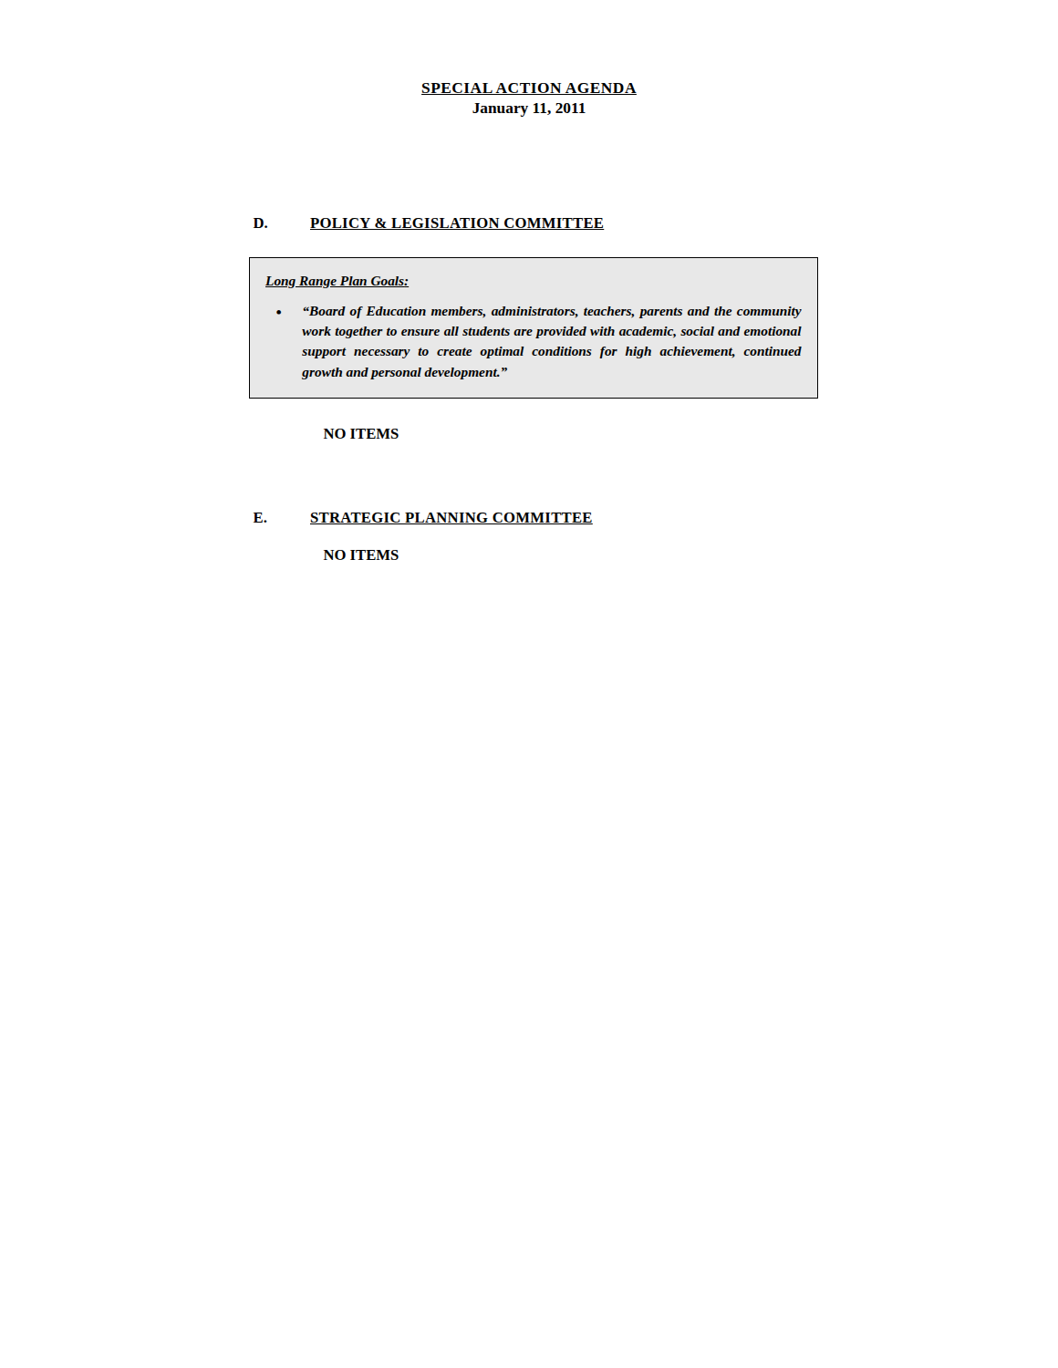SPECIAL ACTION AGENDA
January 11, 2011
D. POLICY & LEGISLATION COMMITTEE
Long Range Plan Goals:
“Board of Education members, administrators, teachers, parents and the community work together to ensure all students are provided with academic, social and emotional support necessary to create optimal conditions for high achievement, continued growth and personal development.”
NO ITEMS
E. STRATEGIC PLANNING COMMITTEE
NO ITEMS